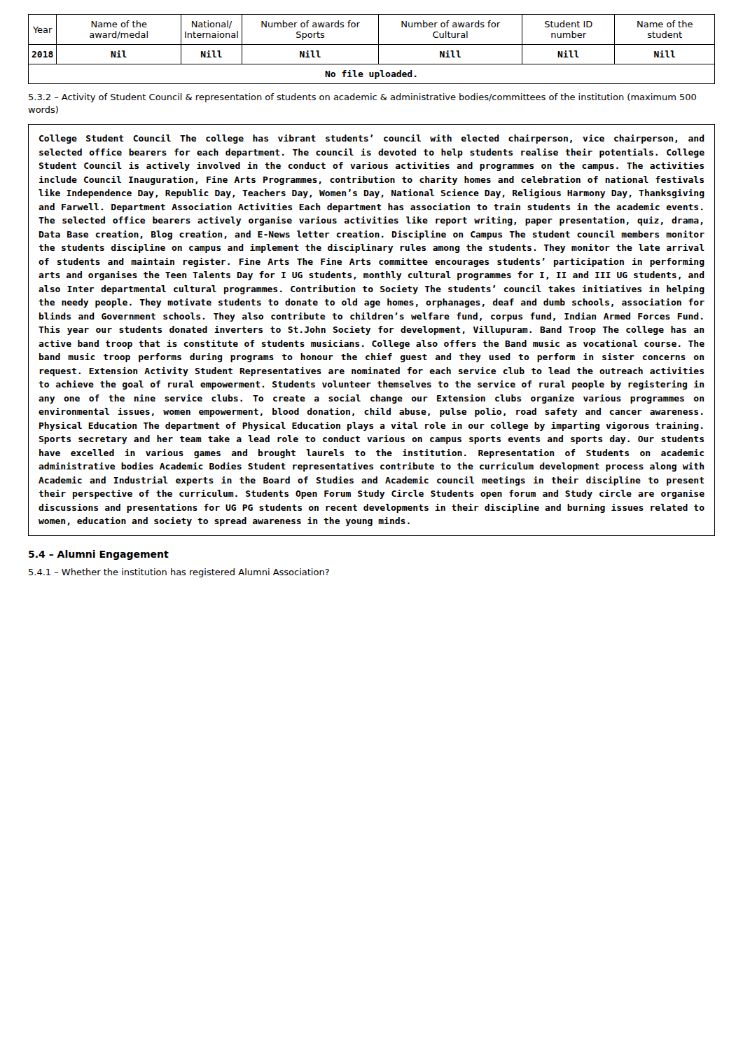| Year | Name of the award/medal | National/ Internaional | Number of awards for Sports | Number of awards for Cultural | Student ID number | Name of the student |
| --- | --- | --- | --- | --- | --- | --- |
| 2018 | Nil | Nill | Nill | Nill | Nill | Nill |
| No file uploaded. |
5.3.2 – Activity of Student Council & representation of students on academic & administrative bodies/committees of the institution (maximum 500 words)
College Student Council The college has vibrant students’ council with elected chairperson, vice chairperson, and selected office bearers for each department. The council is devoted to help students realise their potentials. College Student Council is actively involved in the conduct of various activities and programmes on the campus. The activities include Council Inauguration, Fine Arts Programmes, contribution to charity homes and celebration of national festivals like Independence Day, Republic Day, Teachers Day, Women’s Day, National Science Day, Religious Harmony Day, Thanksgiving and Farwell. Department Association Activities Each department has association to train students in the academic events. The selected office bearers actively organise various activities like report writing, paper presentation, quiz, drama, Data Base creation, Blog creation, and E-News letter creation. Discipline on Campus The student council members monitor the students discipline on campus and implement the disciplinary rules among the students. They monitor the late arrival of students and maintain register. Fine Arts The Fine Arts committee encourages students’ participation in performing arts and organises the Teen Talents Day for I UG students, monthly cultural programmes for I, II and III UG students, and also Inter departmental cultural programmes. Contribution to Society The students’ council takes initiatives in helping the needy people. They motivate students to donate to old age homes, orphanages, deaf and dumb schools, association for blinds and Government schools. They also contribute to children’s welfare fund, corpus fund, Indian Armed Forces Fund. This year our students donated inverters to St.John Society for development, Villupuram. Band Troop The college has an active band troop that is constitute of students musicians. College also offers the Band music as vocational course. The band music troop performs during programs to honour the chief guest and they used to perform in sister concerns on request. Extension Activity Student Representatives are nominated for each service club to lead the outreach activities to achieve the goal of rural empowerment. Students volunteer themselves to the service of rural people by registering in any one of the nine service clubs. To create a social change our Extension clubs organize various programmes on environmental issues, women empowerment, blood donation, child abuse, pulse polio, road safety and cancer awareness. Physical Education The department of Physical Education plays a vital role in our college by imparting vigorous training. Sports secretary and her team take a lead role to conduct various on campus sports events and sports day. Our students have excelled in various games and brought laurels to the institution. Representation of Students on academic administrative bodies Academic Bodies Student representatives contribute to the curriculum development process along with Academic and Industrial experts in the Board of Studies and Academic council meetings in their discipline to present their perspective of the curriculum. Students Open Forum Study Circle Students open forum and Study circle are organise discussions and presentations for UG PG students on recent developments in their discipline and burning issues related to women, education and society to spread awareness in the young minds.
5.4 – Alumni Engagement
5.4.1 – Whether the institution has registered Alumni Association?